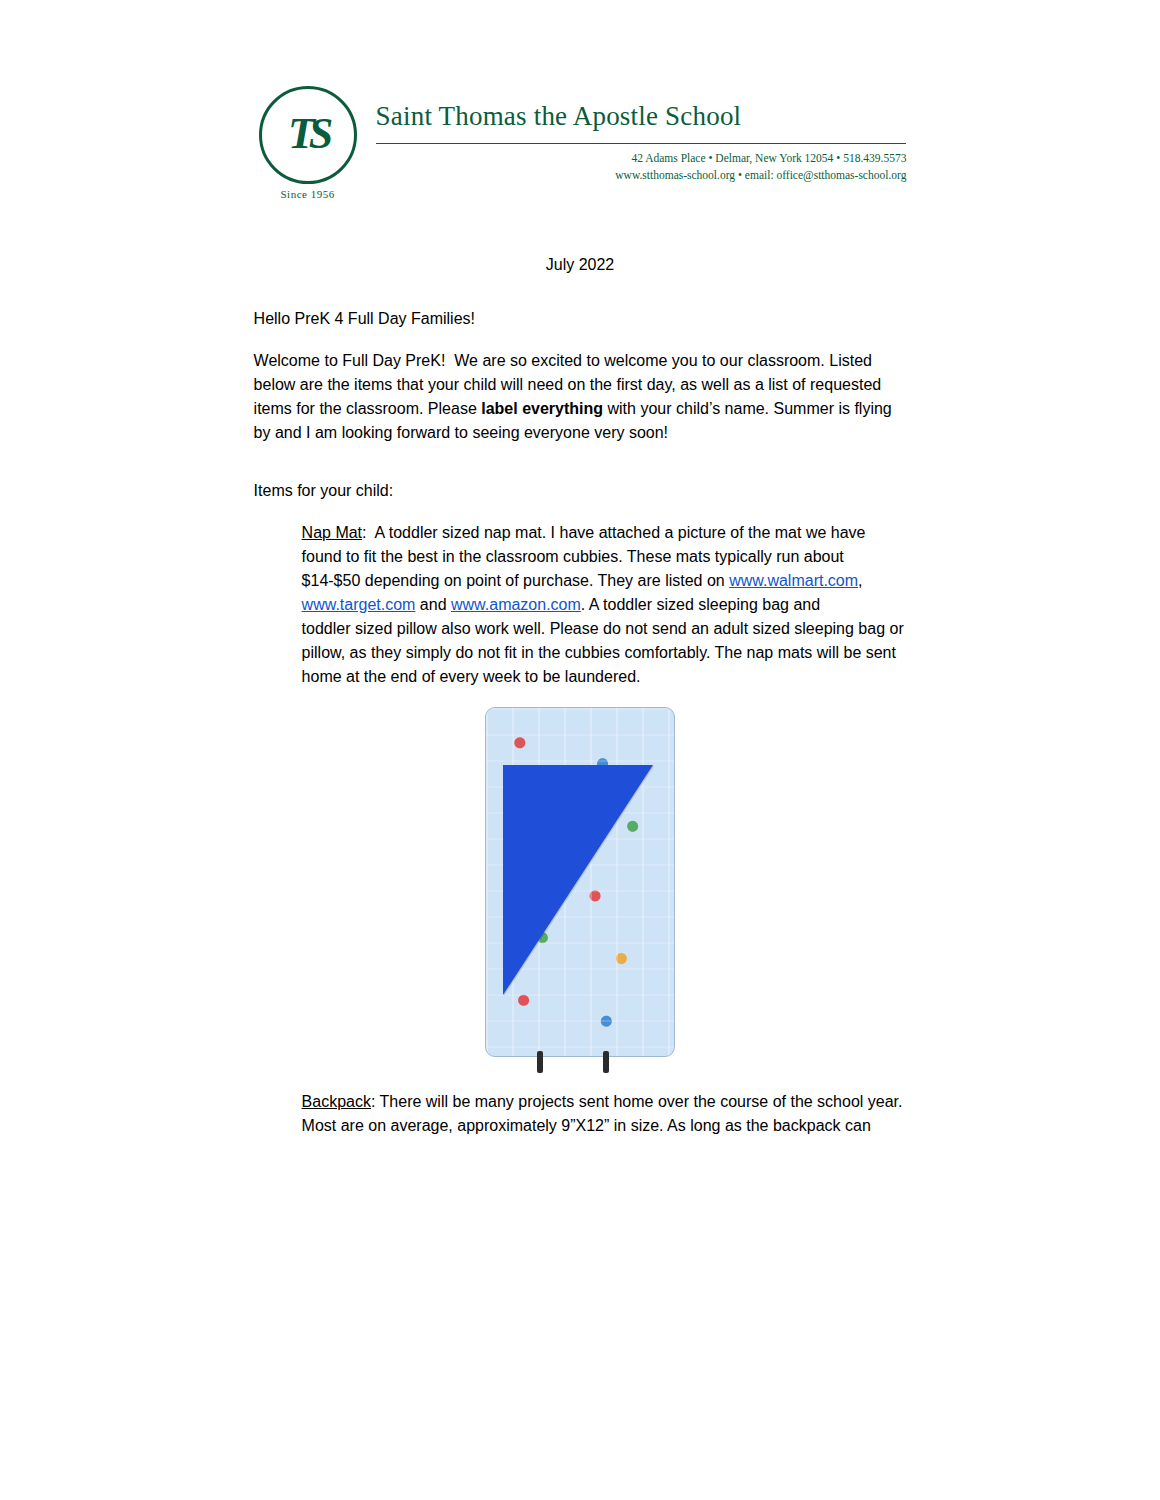TS
Since 1956
Saint Thomas the Apostle School
42 Adams Place • Delmar, New York 12054 • 518.439.5573
www.stthomas-school.org • email: office@stthomas-school.org
July 2022
Hello PreK 4 Full Day Families!
Welcome to Full Day PreK! We are so excited to welcome you to our classroom. Listed below are the items that your child will need on the first day, as well as a list of requested items for the classroom. Please label everything with your child’s name. Summer is flying by and I am looking forward to seeing everyone very soon!
Items for your child:
Nap Mat: A toddler sized nap mat. I have attached a picture of the mat we have found to fit the best in the classroom cubbies. These mats typically run about $14-$50 depending on point of purchase. They are listed on www.walmart.com, www.target.com and www.amazon.com. A toddler sized sleeping bag and toddler sized pillow also work well. Please do not send an adult sized sleeping bag or pillow, as they simply do not fit in the cubbies comfortably. The nap mats will be sent home at the end of every week to be laundered.
Backpack: There will be many projects sent home over the course of the school year. Most are on average, approximately 9”X12” in size. As long as the backpack can